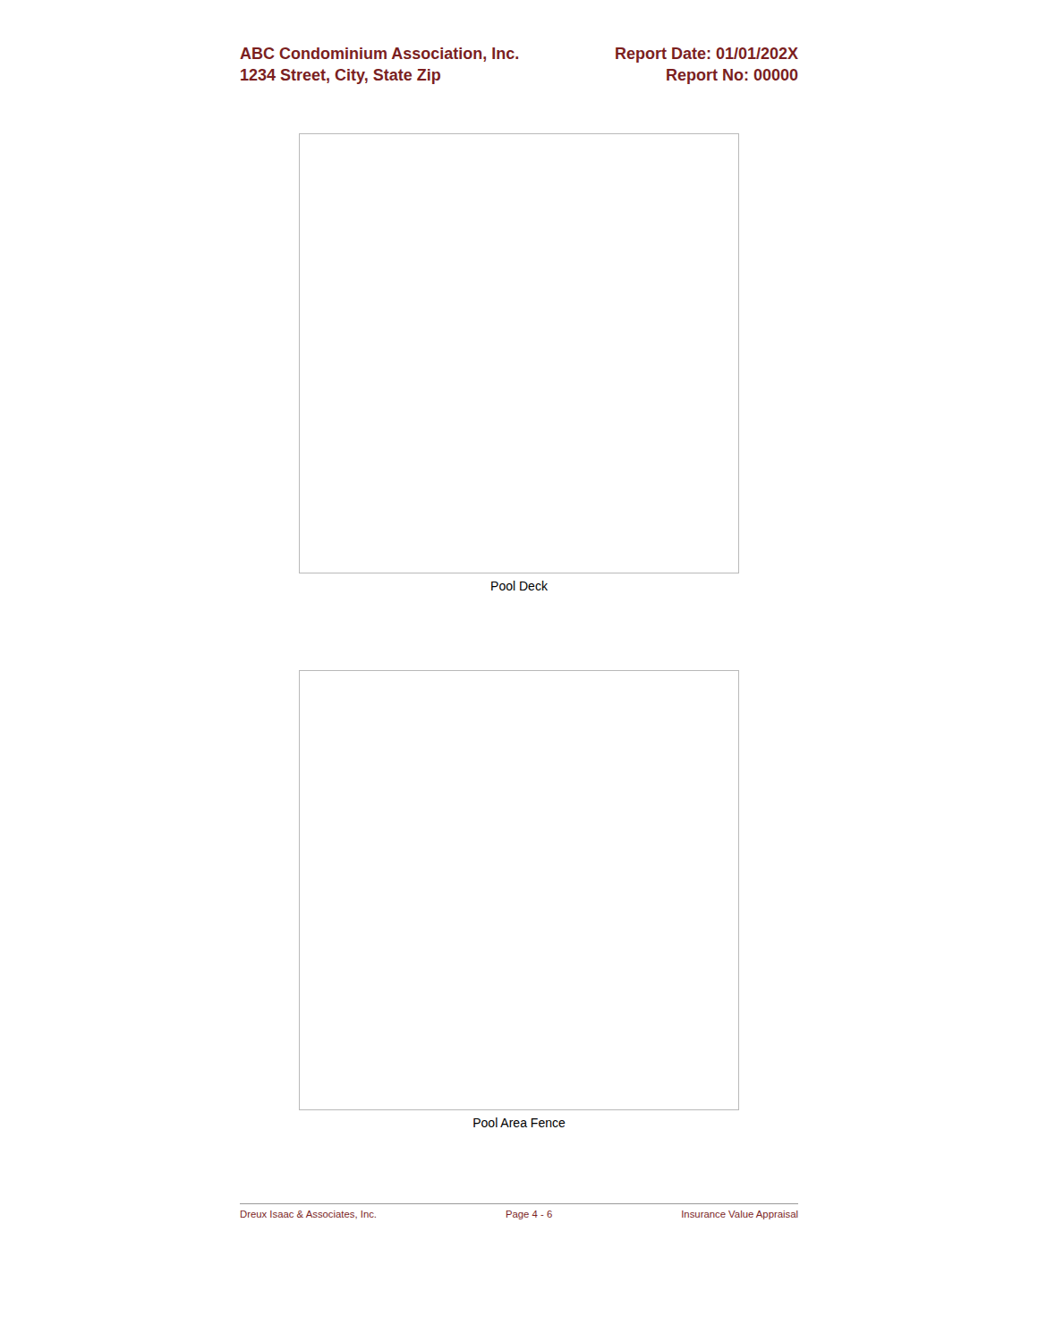ABC Condominium Association, Inc.
1234 Street, City, State Zip
Report Date: 01/01/202X
Report No: 00000
Pool Deck
Pool Area Fence
Dreux Isaac & Associates, Inc.
Page 4 - 6
Insurance Value Appraisal